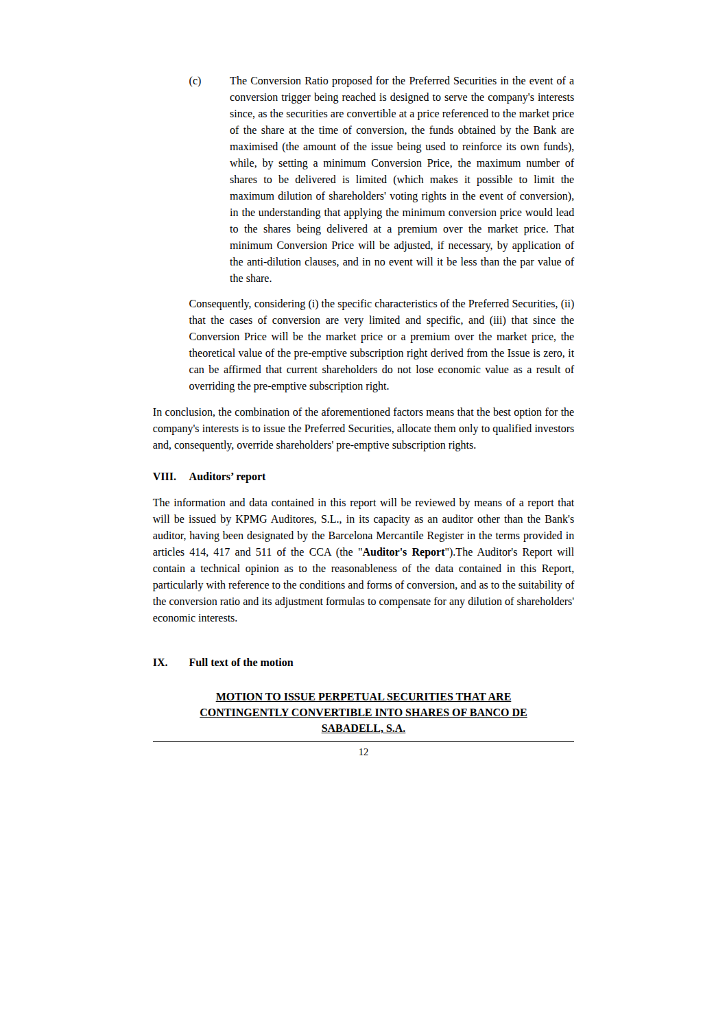(c)
The Conversion Ratio proposed for the Preferred Securities in the event of a conversion trigger being reached is designed to serve the company's interests since, as the securities are convertible at a price referenced to the market price of the share at the time of conversion, the funds obtained by the Bank are maximised (the amount of the issue being used to reinforce its own funds), while, by setting a minimum Conversion Price, the maximum number of shares to be delivered is limited (which makes it possible to limit the maximum dilution of shareholders' voting rights in the event of conversion), in the understanding that applying the minimum conversion price would lead to the shares being delivered at a premium over the market price. That minimum Conversion Price will be adjusted, if necessary, by application of the anti-dilution clauses, and in no event will it be less than the par value of the share.
Consequently, considering (i) the specific characteristics of the Preferred Securities, (ii) that the cases of conversion are very limited and specific, and (iii) that since the Conversion Price will be the market price or a premium over the market price, the theoretical value of the pre-emptive subscription right derived from the Issue is zero, it can be affirmed that current shareholders do not lose economic value as a result of overriding the pre-emptive subscription right.
In conclusion, the combination of the aforementioned factors means that the best option for the company's interests is to issue the Preferred Securities, allocate them only to qualified investors and, consequently, override shareholders' pre-emptive subscription rights.
VIII. Auditors’ report
The information and data contained in this report will be reviewed by means of a report that will be issued by KPMG Auditores, S.L., in its capacity as an auditor other than the Bank's auditor, having been designated by the Barcelona Mercantile Register in the terms provided in articles 414, 417 and 511 of the CCA (the "Auditor's Report").The Auditor's Report will contain a technical opinion as to the reasonableness of the data contained in this Report, particularly with reference to the conditions and forms of conversion, and as to the suitability of the conversion ratio and its adjustment formulas to compensate for any dilution of shareholders' economic interests.
IX. Full text of the motion
MOTION TO ISSUE PERPETUAL SECURITIES THAT ARE
CONTINGENTLY CONVERTIBLE INTO SHARES OF BANCO DE
SABADELL, S.A.
12